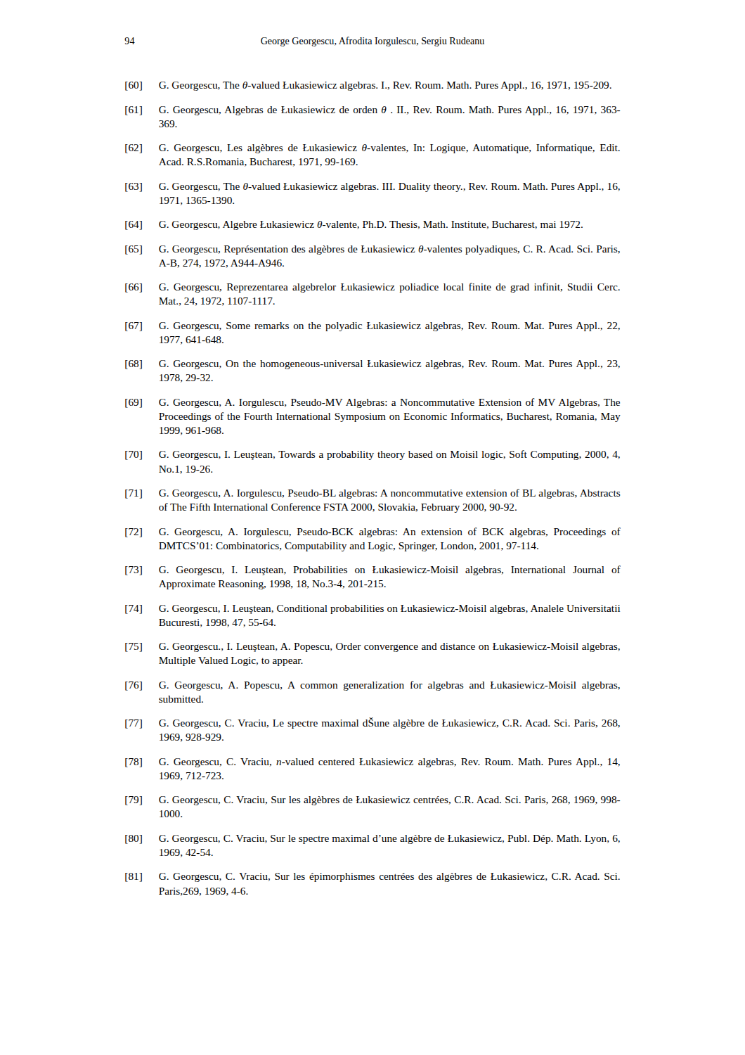94 George Georgescu, Afrodita Iorgulescu, Sergiu Rudeanu
[60] G. Georgescu, The θ-valued Łukasiewicz algebras. I., Rev. Roum. Math. Pures Appl., 16, 1971, 195-209.
[61] G. Georgescu, Algebras de Łukasiewicz de orden θ . II., Rev. Roum. Math. Pures Appl., 16, 1971, 363-369.
[62] G. Georgescu, Les algèbres de Łukasiewicz θ-valentes, In: Logique, Automatique, Informatique, Edit. Acad. R.S.Romania, Bucharest, 1971, 99-169.
[63] G. Georgescu, The θ-valued Łukasiewicz algebras. III. Duality theory., Rev. Roum. Math. Pures Appl., 16, 1971, 1365-1390.
[64] G. Georgescu, Algebre Łukasiewicz θ-valente, Ph.D. Thesis, Math. Institute, Bucharest, mai 1972.
[65] G. Georgescu, Représentation des algèbres de Łukasiewicz θ-valentes polyadiques, C. R. Acad. Sci. Paris, A-B, 274, 1972, A944-A946.
[66] G. Georgescu, Reprezentarea algebrelor Łukasiewicz poliadice local finite de grad infinit, Studii Cerc. Mat., 24, 1972, 1107-1117.
[67] G. Georgescu, Some remarks on the polyadic Łukasiewicz algebras, Rev. Roum. Mat. Pures Appl., 22, 1977, 641-648.
[68] G. Georgescu, On the homogeneous-universal Łukasiewicz algebras, Rev. Roum. Mat. Pures Appl., 23, 1978, 29-32.
[69] G. Georgescu, A. Iorgulescu, Pseudo-MV Algebras: a Noncommutative Extension of MV Algebras, The Proceedings of the Fourth International Symposium on Economic Informatics, Bucharest, Romania, May 1999, 961-968.
[70] G. Georgescu, I. Leuştean, Towards a probability theory based on Moisil logic, Soft Computing, 2000, 4, No.1, 19-26.
[71] G. Georgescu, A. Iorgulescu, Pseudo-BL algebras: A noncommutative extension of BL algebras, Abstracts of The Fifth International Conference FSTA 2000, Slovakia, February 2000, 90-92.
[72] G. Georgescu, A. Iorgulescu, Pseudo-BCK algebras: An extension of BCK algebras, Proceedings of DMTCS’01: Combinatorics, Computability and Logic, Springer, London, 2001, 97-114.
[73] G. Georgescu, I. Leuştean, Probabilities on Łukasiewicz-Moisil algebras, International Journal of Approximate Reasoning, 1998, 18, No.3-4, 201-215.
[74] G. Georgescu, I. Leuştean, Conditional probabilities on Łukasiewicz-Moisil algebras, Analele Universitatii Bucuresti, 1998, 47, 55-64.
[75] G. Georgescu., I. Leuştean, A. Popescu, Order convergence and distance on Łukasiewicz-Moisil algebras, Multiple Valued Logic, to appear.
[76] G. Georgescu, A. Popescu, A common generalization for algebras and Łukasiewicz-Moisil algebras, submitted.
[77] G. Georgescu, C. Vraciu, Le spectre maximal dŠune algèbre de Łukasiewicz, C.R. Acad. Sci. Paris, 268, 1969, 928-929.
[78] G. Georgescu, C. Vraciu, n-valued centered Łukasiewicz algebras, Rev. Roum. Math. Pures Appl., 14, 1969, 712-723.
[79] G. Georgescu, C. Vraciu, Sur les algèbres de Łukasiewicz centrées, C.R. Acad. Sci. Paris, 268, 1969, 998-1000.
[80] G. Georgescu, C. Vraciu, Sur le spectre maximal d’une algèbre de Łukasiewicz, Publ. Dép. Math. Lyon, 6, 1969, 42-54.
[81] G. Georgescu, C. Vraciu, Sur les épimorphismes centrées des algèbres de Łukasiewicz, C.R. Acad. Sci. Paris,269, 1969, 4-6.